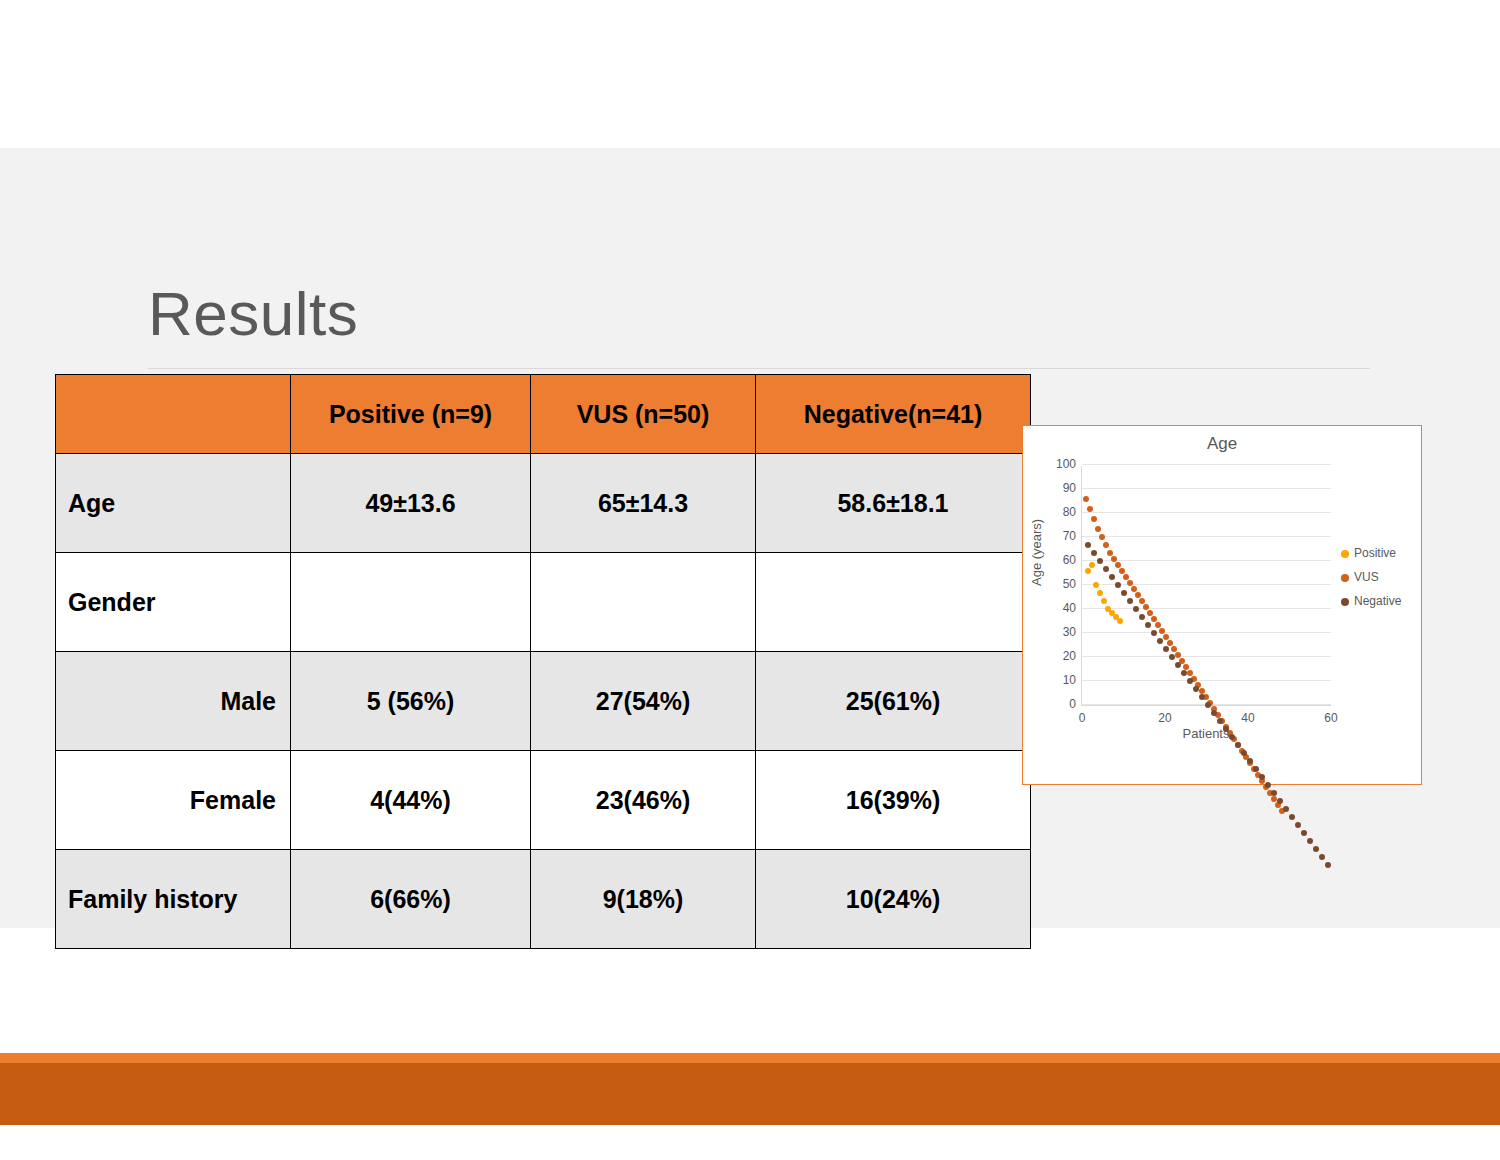Results
| | Positive (n=9) | VUS (n=50) | Negative(n=41) |
| --- | --- | --- | --- |
| Age | 49±13.6 | 65±14.3 | 58.6±18.1 |
| Gender | | | |
| Male | 5 (56%) | 27(54%) | 25(61%) |
| Female | 4(44%) | 23(46%) | 16(39%) |
| Family history | 6(66%) | 9(18%) | 10(24%) |
Age
Age (years)
0
10
20
30
40
50
60
70
80
90
100
0
20
40
60
Patients
Positive
VUS
Negative